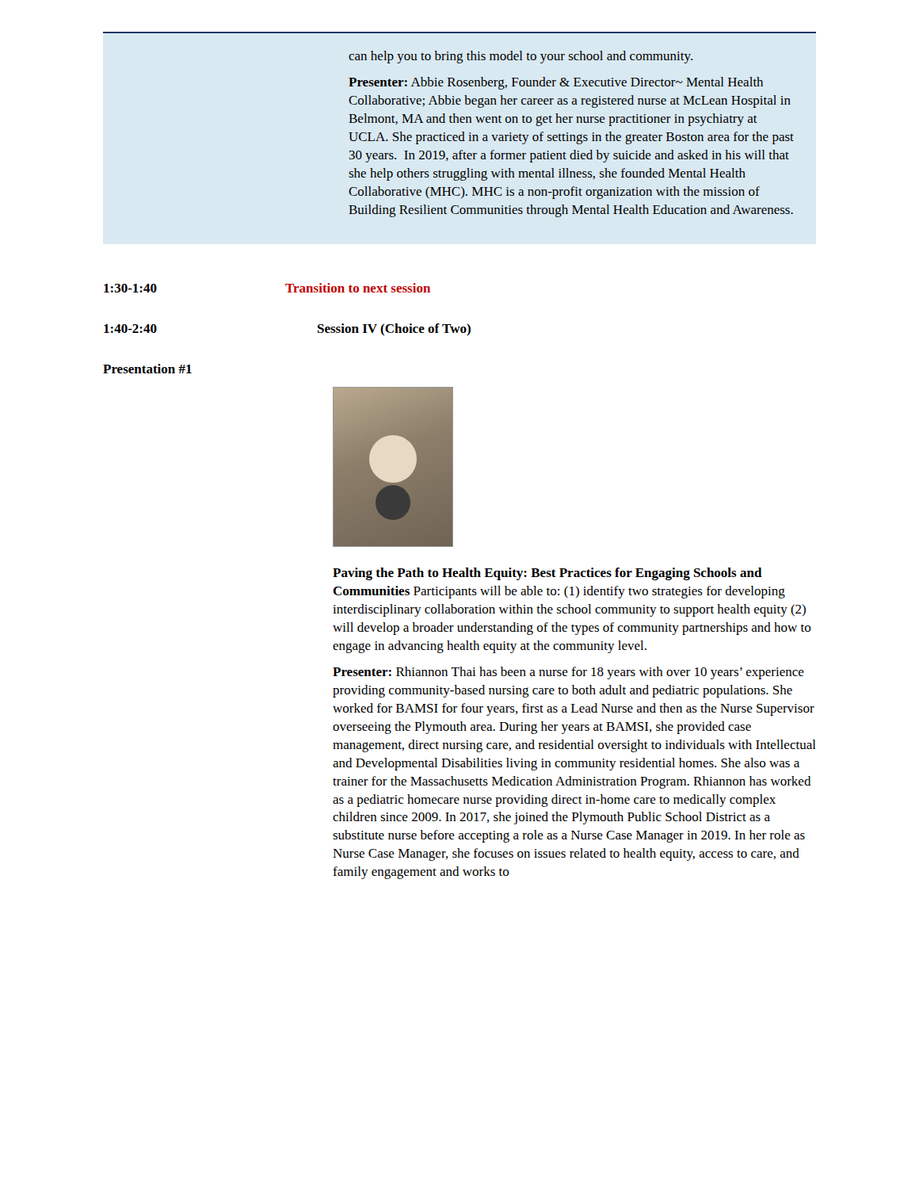can help you to bring this model to your school and community.
Presenter: Abbie Rosenberg, Founder & Executive Director~ Mental Health Collaborative; Abbie began her career as a registered nurse at McLean Hospital in Belmont, MA and then went on to get her nurse practitioner in psychiatry at UCLA. She practiced in a variety of settings in the greater Boston area for the past 30 years. In 2019, after a former patient died by suicide and asked in his will that she help others struggling with mental illness, she founded Mental Health Collaborative (MHC). MHC is a non-profit organization with the mission of Building Resilient Communities through Mental Health Education and Awareness.
1:30-1:40
Transition to next session
1:40-2:40
Session IV (Choice of Two)
Presentation #1
Paving the Path to Health Equity: Best Practices for Engaging Schools and Communities Participants will be able to: (1) identify two strategies for developing interdisciplinary collaboration within the school community to support health equity (2) will develop a broader understanding of the types of community partnerships and how to engage in advancing health equity at the community level.
Presenter: Rhiannon Thai has been a nurse for 18 years with over 10 years’ experience providing community-based nursing care to both adult and pediatric populations. She worked for BAMSI for four years, first as a Lead Nurse and then as the Nurse Supervisor overseeing the Plymouth area. During her years at BAMSI, she provided case management, direct nursing care, and residential oversight to individuals with Intellectual and Developmental Disabilities living in community residential homes. She also was a trainer for the Massachusetts Medication Administration Program. Rhiannon has worked as a pediatric homecare nurse providing direct in-home care to medically complex children since 2009. In 2017, she joined the Plymouth Public School District as a substitute nurse before accepting a role as a Nurse Case Manager in 2019. In her role as Nurse Case Manager, she focuses on issues related to health equity, access to care, and family engagement and works to